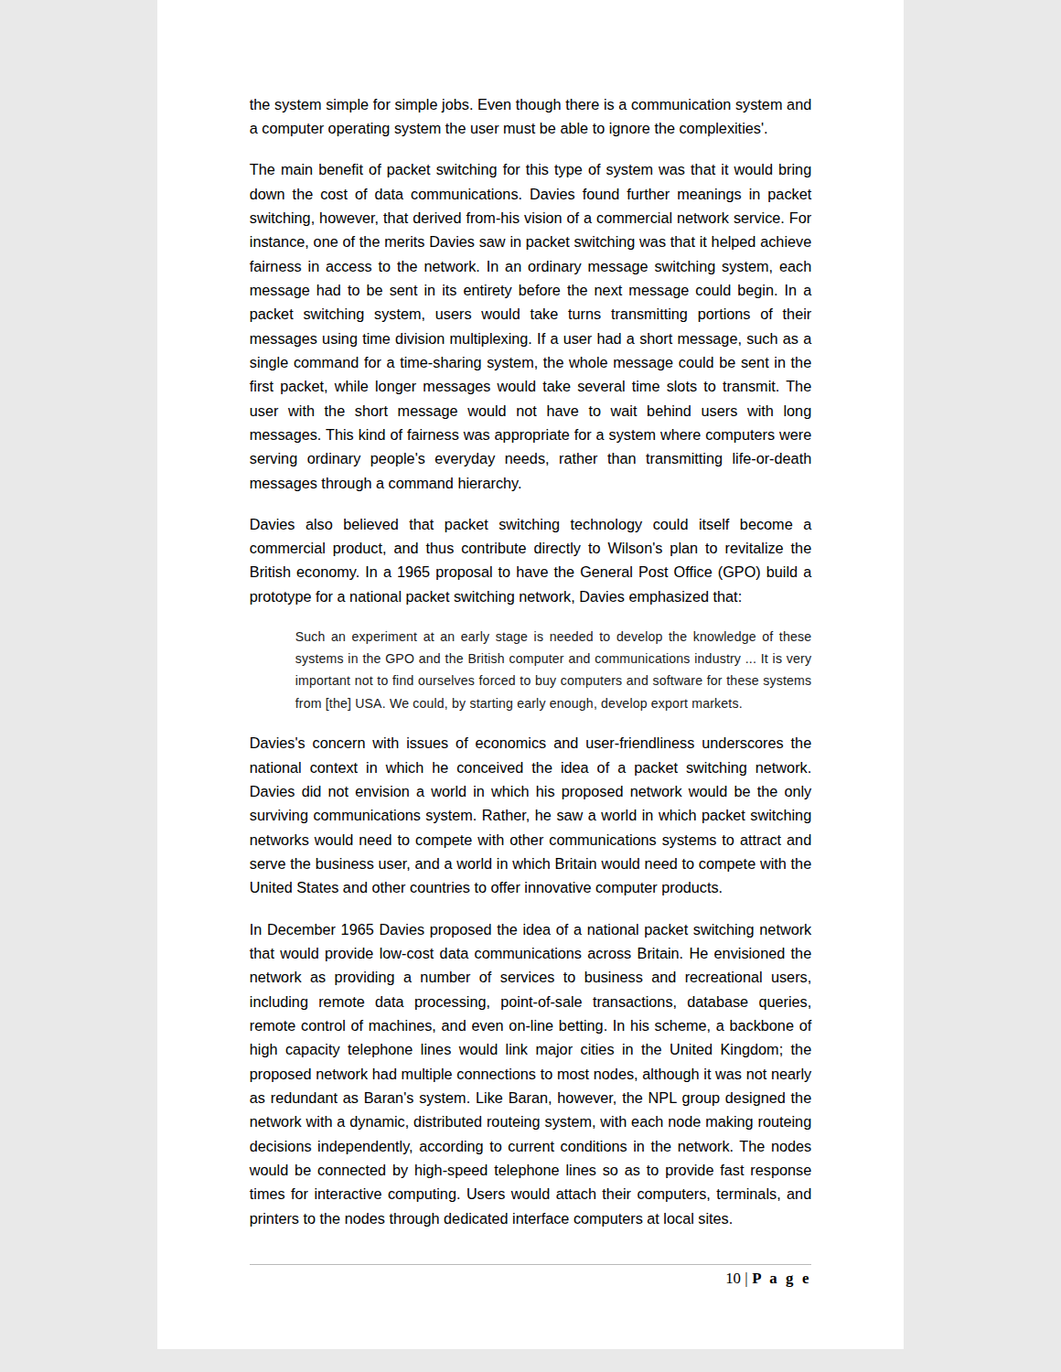the system simple for simple jobs. Even though there is a communication system and a computer operating system the user must be able to ignore the complexities'.
The main benefit of packet switching for this type of system was that it would bring down the cost of data communications. Davies found further meanings in packet switching, however, that derived from-his vision of a commercial network service. For instance, one of the merits Davies saw in packet switching was that it helped achieve fairness in access to the network. In an ordinary message switching system, each message had to be sent in its entirety before the next message could begin. In a packet switching system, users would take turns transmitting portions of their messages using time division multiplexing. If a user had a short message, such as a single command for a time-sharing system, the whole message could be sent in the first packet, while longer messages would take several time slots to transmit. The user with the short message would not have to wait behind users with long messages. This kind of fairness was appropriate for a system where computers were serving ordinary people's everyday needs, rather than transmitting life-or-death messages through a command hierarchy.
Davies also believed that packet switching technology could itself become a commercial product, and thus contribute directly to Wilson's plan to revitalize the British economy. In a 1965 proposal to have the General Post Office (GPO) build a prototype for a national packet switching network, Davies emphasized that:
Such an experiment at an early stage is needed to develop the knowledge of these systems in the GPO and the British computer and communications industry ... It is very important not to find ourselves forced to buy computers and software for these systems from [the] USA. We could, by starting early enough, develop export markets.
Davies's concern with issues of economics and user-friendliness underscores the national context in which he conceived the idea of a packet switching network. Davies did not envision a world in which his proposed network would be the only surviving communications system. Rather, he saw a world in which packet switching networks would need to compete with other communications systems to attract and serve the business user, and a world in which Britain would need to compete with the United States and other countries to offer innovative computer products.
In December 1965 Davies proposed the idea of a national packet switching network that would provide low-cost data communications across Britain. He envisioned the network as providing a number of services to business and recreational users, including remote data processing, point-of-sale transactions, database queries, remote control of machines, and even on-line betting. In his scheme, a backbone of high capacity telephone lines would link major cities in the United Kingdom; the proposed network had multiple connections to most nodes, although it was not nearly as redundant as Baran's system. Like Baran, however, the NPL group designed the network with a dynamic, distributed routeing system, with each node making routeing decisions independently, according to current conditions in the network. The nodes would be connected by high-speed telephone lines so as to provide fast response times for interactive computing. Users would attach their computers, terminals, and printers to the nodes through dedicated interface computers at local sites.
10 | P a g e